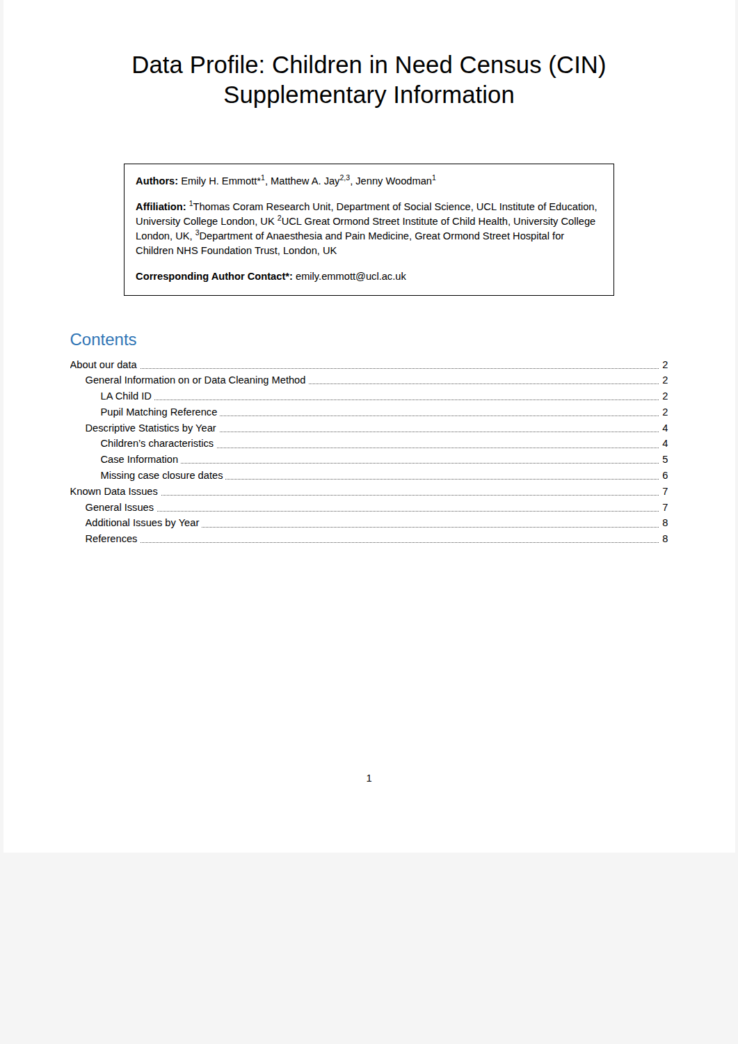Data Profile: Children in Need Census (CIN)
Supplementary Information
Authors: Emily H. Emmott*1, Matthew A. Jay2,3, Jenny Woodman1
Affiliation: 1Thomas Coram Research Unit, Department of Social Science, UCL Institute of Education, University College London, UK 2UCL Great Ormond Street Institute of Child Health, University College London, UK, 3Department of Anaesthesia and Pain Medicine, Great Ormond Street Hospital for Children NHS Foundation Trust, London, UK
Corresponding Author Contact*: emily.emmott@ucl.ac.uk
Contents
About our data 2
General Information on or Data Cleaning Method 2
LA Child ID 2
Pupil Matching Reference 2
Descriptive Statistics by Year 4
Children’s characteristics 4
Case Information 5
Missing case closure dates 6
Known Data Issues 7
General Issues 7
Additional Issues by Year 8
References 8
1